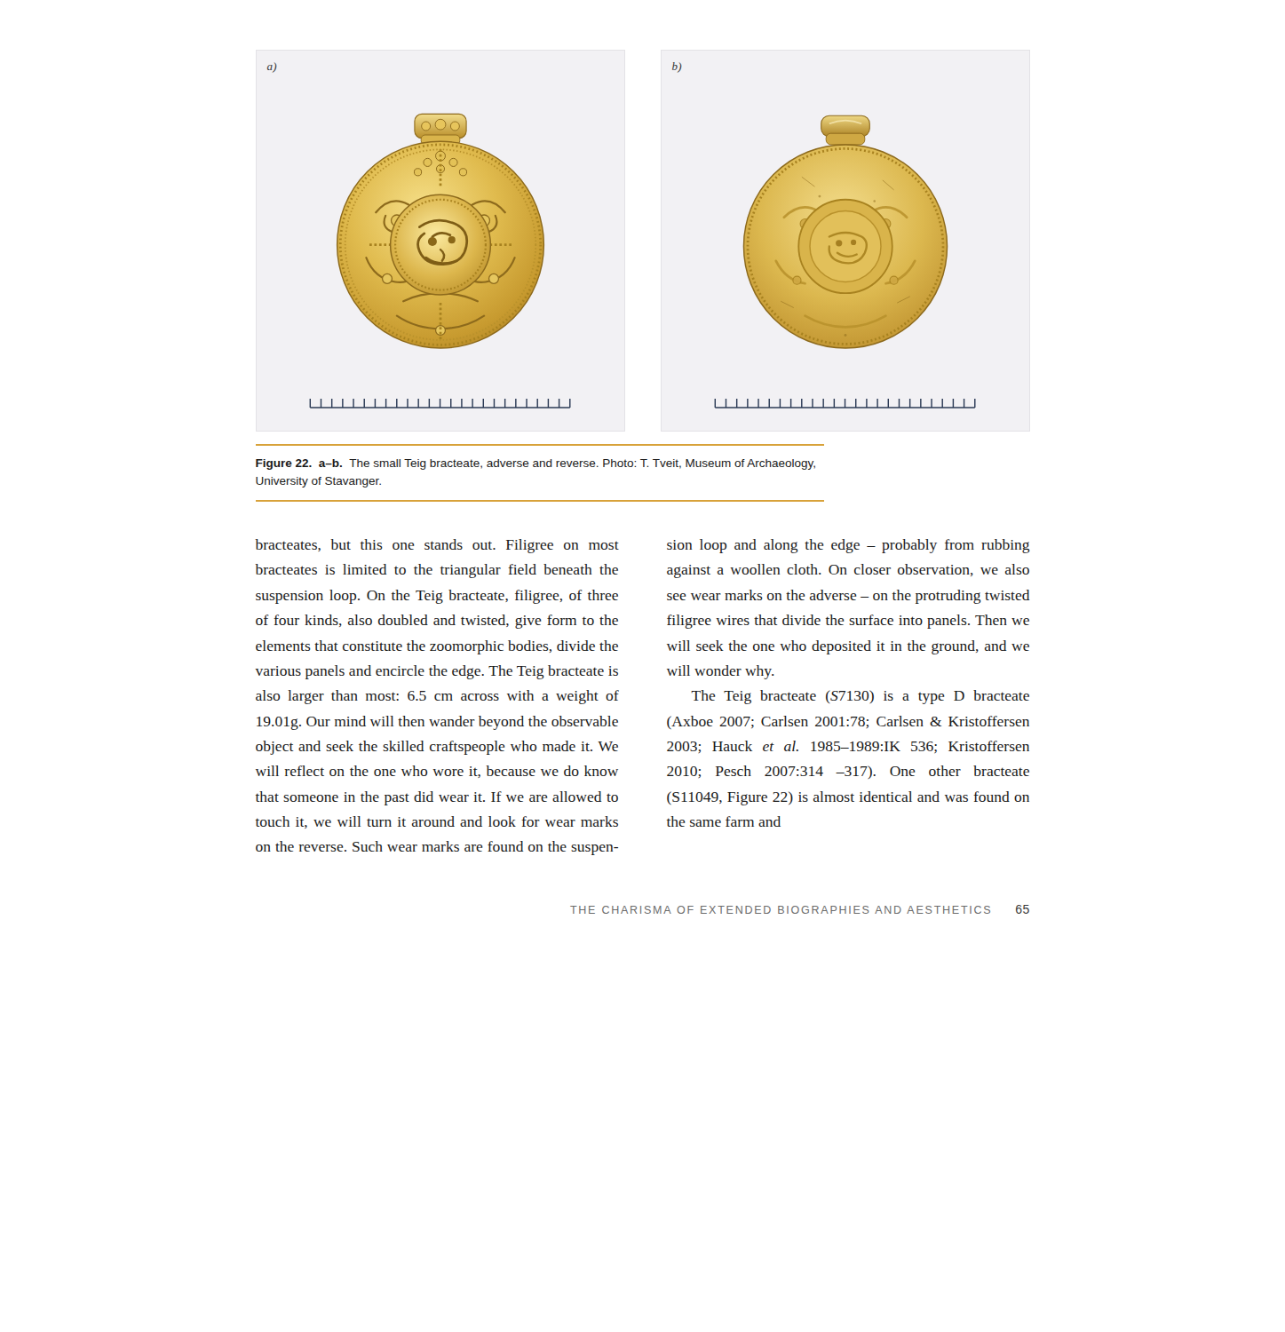a)
b)
Figure 22. a–b. The small Teig bracteate, adverse and reverse. Photo: T. Tveit, Museum of Archaeology, University of Stavanger.
bracteates, but this one stands out. Filigree on most bracteates is limited to the triangular field beneath the suspension loop. On the Teig bracteate, filigree, of three of four kinds, also doubled and twisted, give form to the elements that constitute the zoomorphic bodies, divide the various panels and encircle the edge. The Teig bracteate is also larger than most: 6.5 cm across with a weight of 19.01g. Our mind will then wander beyond the observable object and seek the skilled craftspeople who made it. We will reflect on the one who wore it, because we do know that someone in the past did wear it. If we are allowed to touch it, we will turn it around and look for wear marks on the reverse. Such wear marks are found on the suspension loop and along the edge – probably from rubbing against a woollen cloth. On closer observation, we also see wear marks on the adverse – on the protruding twisted filigree wires that divide the surface into panels. Then we will seek the one who deposited it in the ground, and we will wonder why.
The Teig bracteate (S7130) is a type D bracteate (Axboe 2007; Carlsen 2001:78; Carlsen & Kristoffersen 2003; Hauck et al. 1985–1989:IK 536; Kristoffersen 2010; Pesch 2007:314 –317). One other bracteate (S11049, Figure 22) is almost identical and was found on the same farm and
The Charisma of Extended Biographies and Aesthetics 65